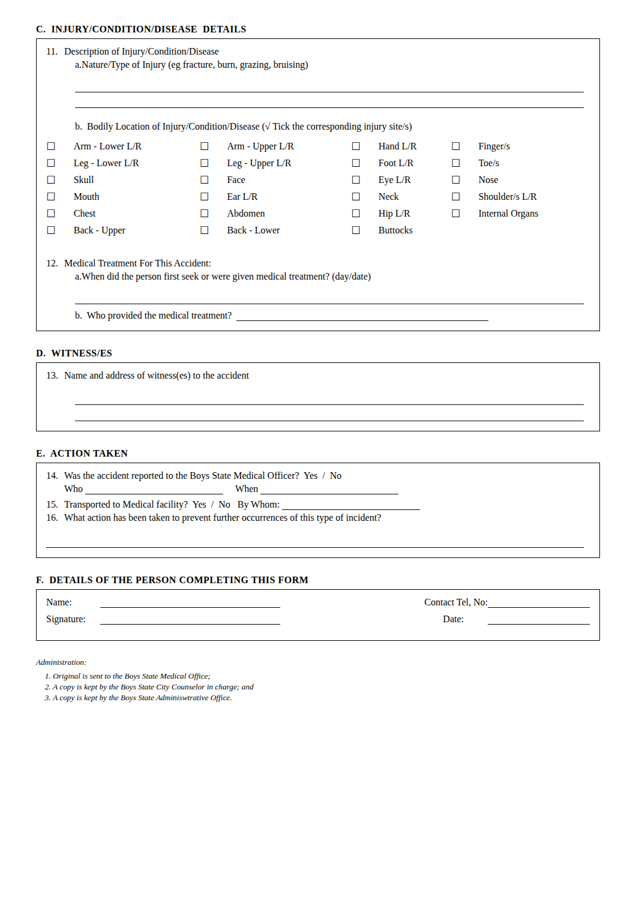C. INJURY/CONDITION/DISEASE DETAILS
11. Description of Injury/Condition/Disease
a.Nature/Type of Injury (eg fracture, burn, grazing, bruising)
b. Bodily Location of Injury/Condition/Disease (√ Tick the corresponding injury site/s)
| ☐ | Arm - Lower L/R | ☐ | Arm - Upper L/R | ☐ | Hand L/R | ☐ | Finger/s |
| ☐ | Leg - Lower L/R | ☐ | Leg - Upper L/R | ☐ | Foot L/R | ☐ | Toe/s |
| ☐ | Skull | ☐ | Face | ☐ | Eye L/R | ☐ | Nose |
| ☐ | Mouth | ☐ | Ear L/R | ☐ | Neck | ☐ | Shoulder/s L/R |
| ☐ | Chest | ☐ | Abdomen | ☐ | Hip L/R | ☐ | Internal Organs |
| ☐ | Back - Upper | ☐ | Back - Lower | ☐ | Buttocks | | |
12. Medical Treatment For This Accident:
a.When did the person first seek or were given medical treatment? (day/date)
b. Who provided the medical treatment?
D. WITNESS/ES
13. Name and address of witness(es) to the accident
E. ACTION TAKEN
14. Was the accident reported to the Boys State Medical Officer? Yes / No
Who When
15. Transported to Medical facility? Yes / No By Whom:
16. What action has been taken to prevent further occurrences of this type of incident?
F. DETAILS OF THE PERSON COMPLETING THIS FORM
Name: Contact Tel, No:
Signature: Date:
Administration:
Original is sent to the Boys State Medical Office;
A copy is kept by the Boys State City Counselor in charge; and
A copy is kept by the Boys State Adminiswtrative Office.